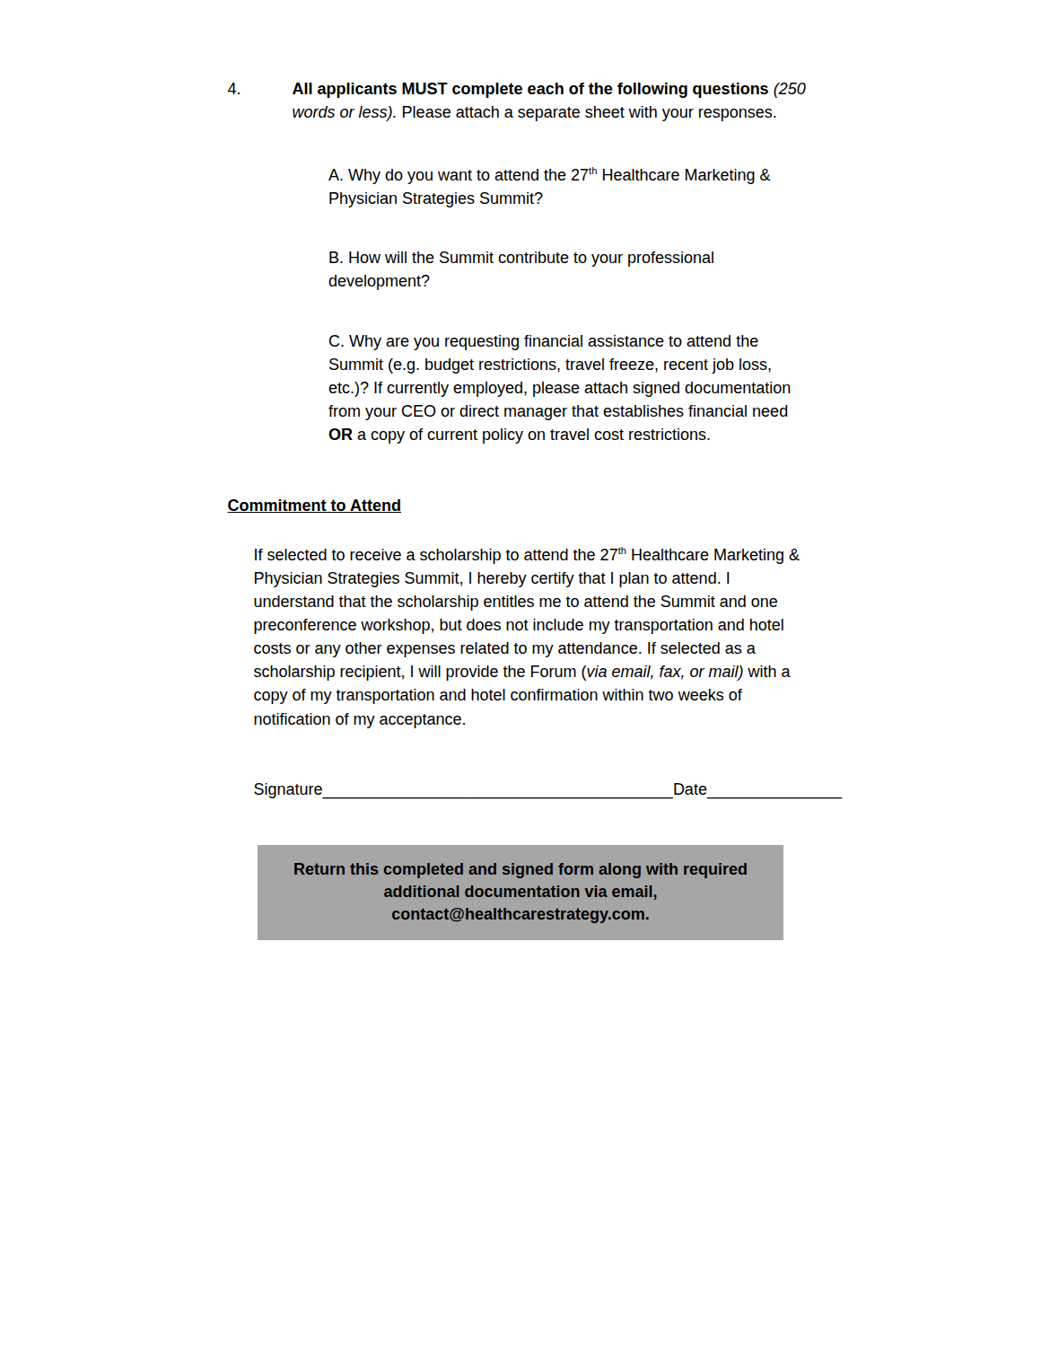4.
All applicants MUST complete each of the following questions (250 words or less). Please attach a separate sheet with your responses.
A. Why do you want to attend the 27th Healthcare Marketing & Physician Strategies Summit?
B. How will the Summit contribute to your professional development?
C. Why are you requesting financial assistance to attend the Summit (e.g. budget restrictions, travel freeze, recent job loss, etc.)? If currently employed, please attach signed documentation from your CEO or direct manager that establishes financial need OR a copy of current policy on travel cost restrictions.
Commitment to Attend
If selected to receive a scholarship to attend the 27th Healthcare Marketing & Physician Strategies Summit, I hereby certify that I plan to attend. I understand that the scholarship entitles me to attend the Summit and one preconference workshop, but does not include my transportation and hotel costs or any other expenses related to my attendance. If selected as a scholarship recipient, I will provide the Forum (via email, fax, or mail) with a copy of my transportation and hotel confirmation within two weeks of notification of my acceptance.
Signature_______________________________________Date_______________
Return this completed and signed form along with required additional documentation via email, contact@healthcarestrategy.com.